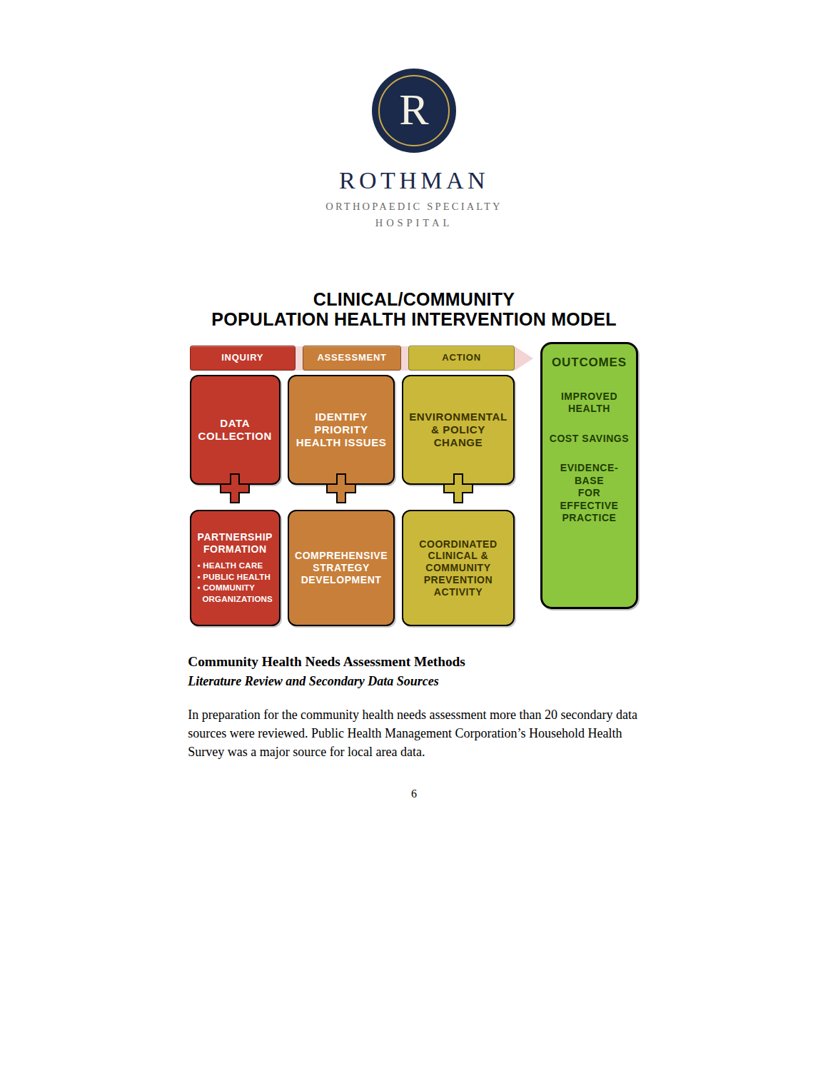R
ROTHMAN
ORTHOPAEDIC SPECIALTY
HOSPITAL
Clinical/Community
Population Health Intervention Model
Inquiry
Assessment
Action
Outcomes
Improved
Health
Cost Savings
Evidence-Base
for Effective
Practice
Data
Collection
Identify
Priority
Health Issues
Environmental
& Policy
Change
Partnership
Formation
Health Care
Public Health
Community
Organizations
Comprehensive
Strategy
Development
Coordinated
Clinical &
Community
Prevention
Activity
Community Health Needs Assessment Methods
Literature Review and Secondary Data Sources
In preparation for the community health needs assessment more than 20 secondary data sources were reviewed. Public Health Management Corporation’s Household Health Survey was a major source for local area data.
6